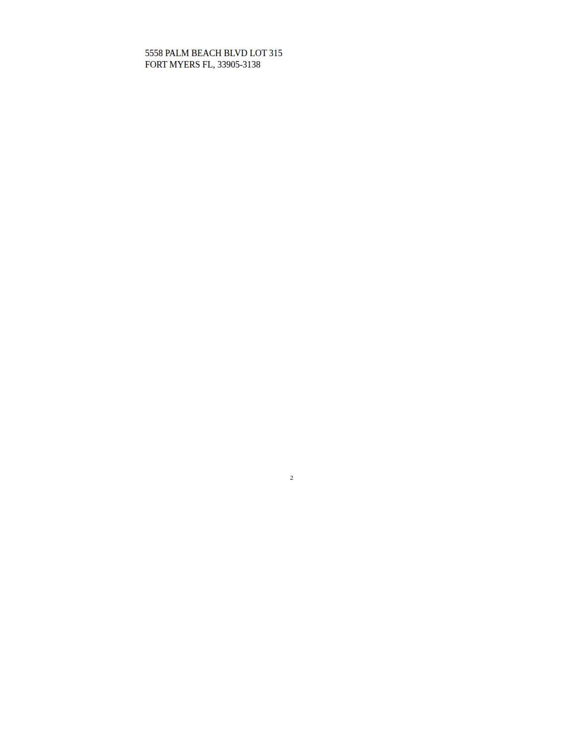5558 PALM BEACH BLVD LOT 315 FORT MYERS FL, 33905-3138
2